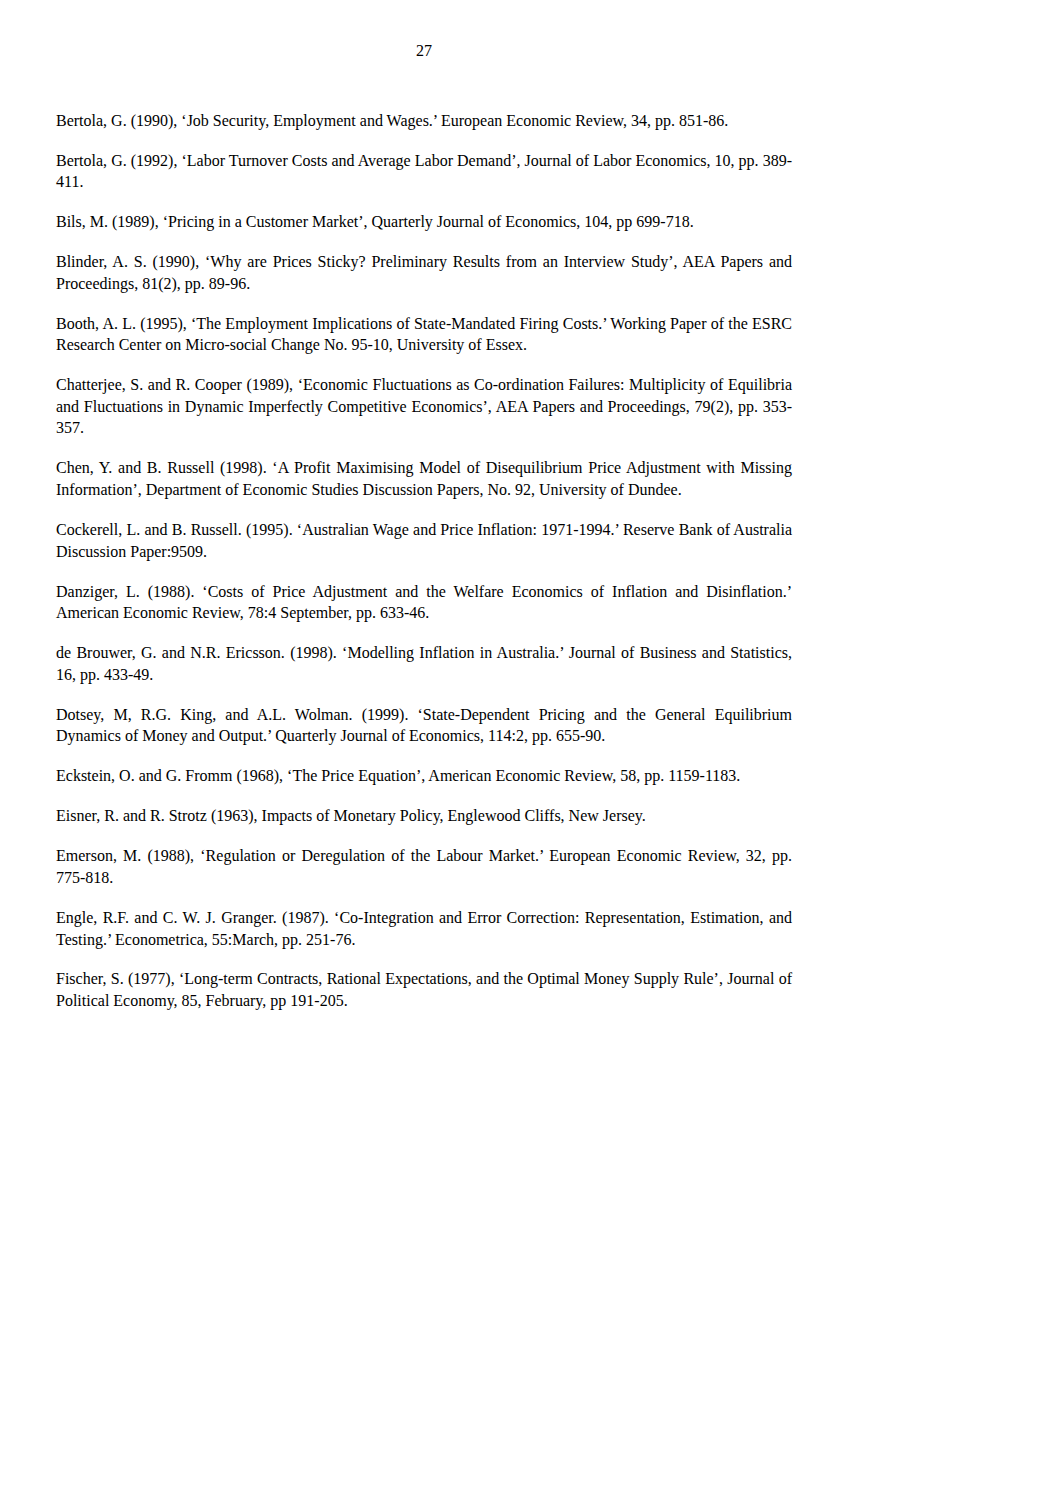27
Bertola, G. (1990), ‘Job Security, Employment and Wages.’ European Economic Review, 34, pp. 851-86.
Bertola, G. (1992), ‘Labor Turnover Costs and Average Labor Demand’, Journal of Labor Economics, 10, pp. 389-411.
Bils, M. (1989), ‘Pricing in a Customer Market’, Quarterly Journal of Economics, 104, pp 699-718.
Blinder, A. S. (1990), ‘Why are Prices Sticky? Preliminary Results from an Interview Study’, AEA Papers and Proceedings, 81(2), pp. 89-96.
Booth, A. L. (1995), ‘The Employment Implications of State-Mandated Firing Costs.’ Working Paper of the ESRC Research Center on Micro-social Change No. 95-10, University of Essex.
Chatterjee, S. and R. Cooper (1989), ‘Economic Fluctuations as Co-ordination Failures: Multiplicity of Equilibria and Fluctuations in Dynamic Imperfectly Competitive Economics’, AEA Papers and Proceedings, 79(2), pp. 353-357.
Chen, Y. and B. Russell (1998). ‘A Profit Maximising Model of Disequilibrium Price Adjustment with Missing Information’, Department of Economic Studies Discussion Papers, No. 92, University of Dundee.
Cockerell, L. and B. Russell. (1995). ‘Australian Wage and Price Inflation: 1971-1994.’ Reserve Bank of Australia Discussion Paper:9509.
Danziger, L. (1988). ‘Costs of Price Adjustment and the Welfare Economics of Inflation and Disinflation.’ American Economic Review, 78:4 September, pp. 633-46.
de Brouwer, G. and N.R. Ericsson. (1998). ‘Modelling Inflation in Australia.’ Journal of Business and Statistics, 16, pp. 433-49.
Dotsey, M, R.G. King, and A.L. Wolman. (1999). ‘State-Dependent Pricing and the General Equilibrium Dynamics of Money and Output.’ Quarterly Journal of Economics, 114:2, pp. 655-90.
Eckstein, O. and G. Fromm (1968), ‘The Price Equation’, American Economic Review, 58, pp. 1159-1183.
Eisner, R. and R. Strotz (1963), Impacts of Monetary Policy, Englewood Cliffs, New Jersey.
Emerson, M. (1988), ‘Regulation or Deregulation of the Labour Market.’ European Economic Review, 32, pp. 775-818.
Engle, R.F. and C. W. J. Granger. (1987). ‘Co-Integration and Error Correction: Representation, Estimation, and Testing.’ Econometrica, 55:March, pp. 251-76.
Fischer, S. (1977), ‘Long-term Contracts, Rational Expectations, and the Optimal Money Supply Rule’, Journal of Political Economy, 85, February, pp 191-205.